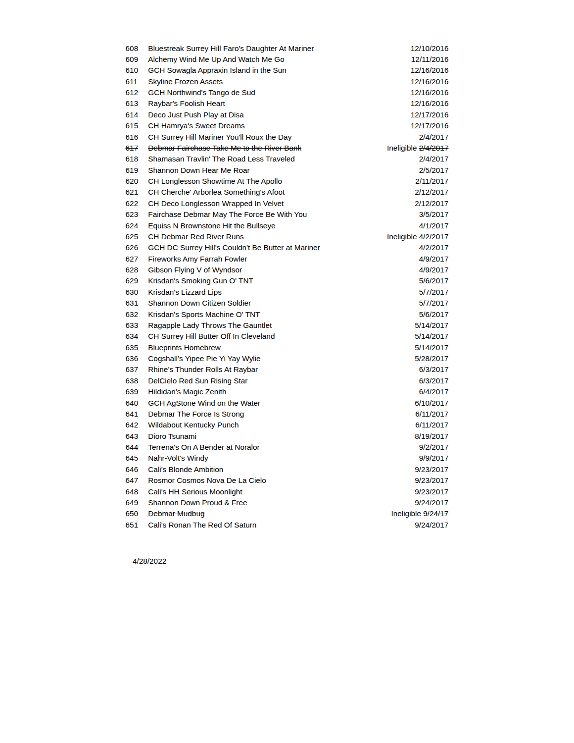| 608 | Bluestreak Surrey Hill Faro's Daughter At Mariner | 12/10/2016 |
| 609 | Alchemy Wind Me Up And Watch Me Go | 12/11/2016 |
| 610 | GCH Sowagla Appraxin Island in the Sun | 12/16/2016 |
| 611 | Skyline Frozen Assets | 12/16/2016 |
| 612 | GCH Northwind's Tango de Sud | 12/16/2016 |
| 613 | Raybar's Foolish Heart | 12/16/2016 |
| 614 | Deco Just Push Play at Disa | 12/17/2016 |
| 615 | CH Hamrya's Sweet Dreams | 12/17/2016 |
| 616 | CH Surrey Hill Mariner You'll Roux the Day | 2/4/2017 |
| 617 | Debmar Fairchase Take Me to the River Bank | Ineligible 2/4/2017 |
| 618 | Shamasan Travlin' The Road Less Traveled | 2/4/2017 |
| 619 | Shannon Down Hear Me Roar | 2/5/2017 |
| 620 | CH Longlesson Showtime At The Apollo | 2/11/2017 |
| 621 | CH Cherche' Arborlea Something's Afoot | 2/12/2017 |
| 622 | CH Deco Longlesson Wrapped In Velvet | 2/12/2017 |
| 623 | Fairchase Debmar May The Force Be With You | 3/5/2017 |
| 624 | Equiss N Brownstone Hit the Bullseye | 4/1/2017 |
| 625 | CH Debmar Red River Runs | Ineligible 4/2/2017 |
| 626 | GCH DC Surrey Hill's Couldn't Be Butter at Mariner | 4/2/2017 |
| 627 | Fireworks Amy Farrah Fowler | 4/9/2017 |
| 628 | Gibson Flying V of Wyndsor | 4/9/2017 |
| 629 | Krisdan's Smoking Gun O' TNT | 5/6/2017 |
| 630 | Krisdan's Lizzard Lips | 5/7/2017 |
| 631 | Shannon Down Citizen Soldier | 5/7/2017 |
| 632 | Krisdan's Sports Machine O' TNT | 5/6/2017 |
| 633 | Ragapple Lady Throws The Gauntlet | 5/14/2017 |
| 634 | CH Surrey Hill Butter Off In Cleveland | 5/14/2017 |
| 635 | Blueprints Homebrew | 5/14/2017 |
| 636 | Cogshall’s Yipee Pie Yi Yay Wylie | 5/28/2017 |
| 637 | Rhine’s Thunder Rolls At Raybar | 6/3/2017 |
| 638 | DelCielo Red Sun Rising Star | 6/3/2017 |
| 639 | Hildidan’s Magic Zenith | 6/4/2017 |
| 640 | GCH AgStone Wind on the Water | 6/10/2017 |
| 641 | Debmar The Force Is Strong | 6/11/2017 |
| 642 | Wildabout Kentucky Punch | 6/11/2017 |
| 643 | Dioro Tsunami | 8/19/2017 |
| 644 | Terrena's On A Bender at Noralor | 9/2/2017 |
| 645 | Nahr-Volt's Windy | 9/9/2017 |
| 646 | Cali's Blonde Ambition | 9/23/2017 |
| 647 | Rosmor Cosmos Nova De La Cielo | 9/23/2017 |
| 648 | Cali's HH Serious Moonlight | 9/23/2017 |
| 649 | Shannon Down Proud & Free | 9/24/2017 |
| 650 | Debmar Mudbug | Ineligible 9/24/17 |
| 651 | Cali's Ronan The Red Of Saturn | 9/24/2017 |
4/28/2022